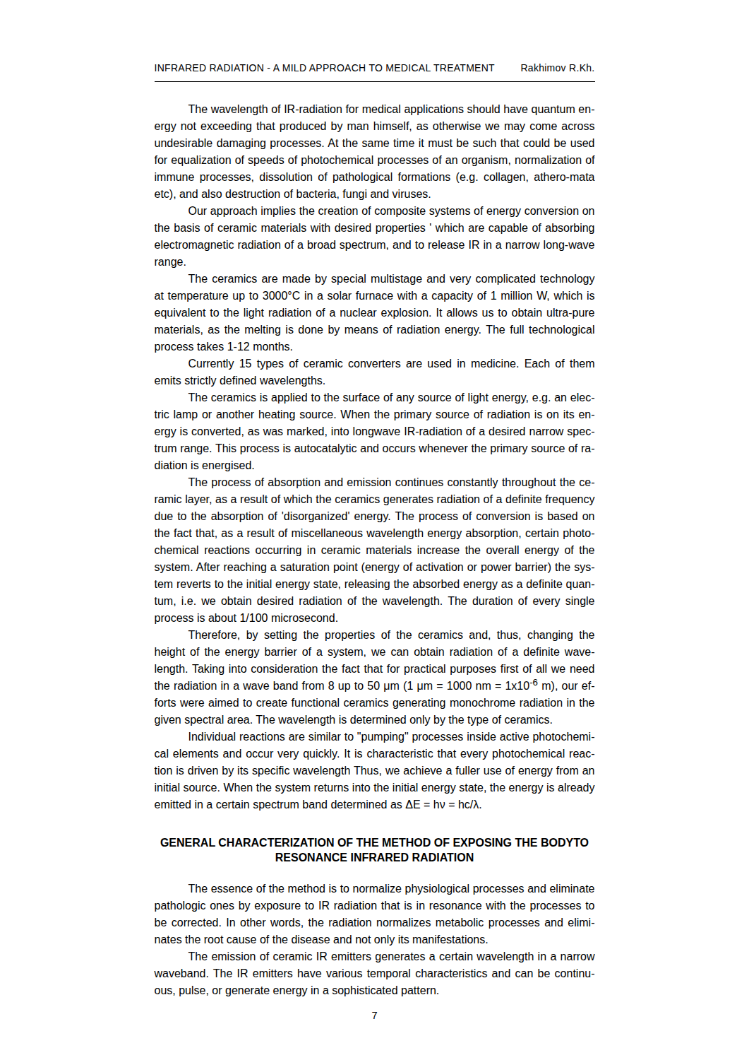Infrared radiation - a mild approach to medical treatment Rakhimov R.Kh.
The wavelength of IR-radiation for medical applications should have quantum energy not exceeding that produced by man himself, as otherwise we may come across undesirable damaging processes. At the same time it must be such that could be used for equalization of speeds of photochemical processes of an organism, normalization of immune processes, dissolution of pathological formations (e.g. collagen, athero-mata etc), and also destruction of bacteria, fungi and viruses.
Our approach implies the creation of composite systems of energy conversion on the basis of ceramic materials with desired properties ' which are capable of absorbing electromagnetic radiation of a broad spectrum, and to release IR in a narrow long-wave range.
The ceramics are made by special multistage and very complicated technology at temperature up to 3000°C in a solar furnace with a capacity of 1 million W, which is equivalent to the light radiation of a nuclear explosion. It allows us to obtain ultra-pure materials, as the melting is done by means of radiation energy. The full technological process takes 1-12 months.
Currently 15 types of ceramic converters are used in medicine. Each of them emits strictly defined wavelengths.
The ceramics is applied to the surface of any source of light energy, e.g. an electric lamp or another heating source. When the primary source of radiation is on its energy is converted, as was marked, into longwave IR-radiation of a desired narrow spectrum range. This process is autocatalytic and occurs whenever the primary source of radiation is energised.
The process of absorption and emission continues constantly throughout the ceramic layer, as a result of which the ceramics generates radiation of a definite frequency due to the absorption of 'disorganized' energy. The process of conversion is based on the fact that, as a result of miscellaneous wavelength energy absorption, certain photochemical reactions occurring in ceramic materials increase the overall energy of the system. After reaching a saturation point (energy of activation or power barrier) the system reverts to the initial energy state, releasing the absorbed energy as a definite quantum, i.e. we obtain desired radiation of the wavelength. The duration of every single process is about 1/100 microsecond.
Therefore, by setting the properties of the ceramics and, thus, changing the height of the energy barrier of a system, we can obtain radiation of a definite wavelength. Taking into consideration the fact that for practical purposes first of all we need the radiation in a wave band from 8 up to 50 μm (1 μm = 1000 nm = 1x10-6 m), our efforts were aimed to create functional ceramics generating monochrome radiation in the given spectral area. The wavelength is determined only by the type of ceramics.
Individual reactions are similar to "pumping" processes inside active photochemical elements and occur very quickly. It is characteristic that every photochemical reaction is driven by its specific wavelength Thus, we achieve a fuller use of energy from an initial source. When the system returns into the initial energy state, the energy is already emitted in a certain spectrum band determined as ΔE = hν = hc/λ.
General characterization of the method of exposing the bodyto resonance infrared radiation
The essence of the method is to normalize physiological processes and eliminate pathologic ones by exposure to IR radiation that is in resonance with the processes to be corrected. In other words, the radiation normalizes metabolic processes and eliminates the root cause of the disease and not only its manifestations.
The emission of ceramic IR emitters generates a certain wavelength in a narrow waveband. The IR emitters have various temporal characteristics and can be continuous, pulse, or generate energy in a sophisticated pattern.
7